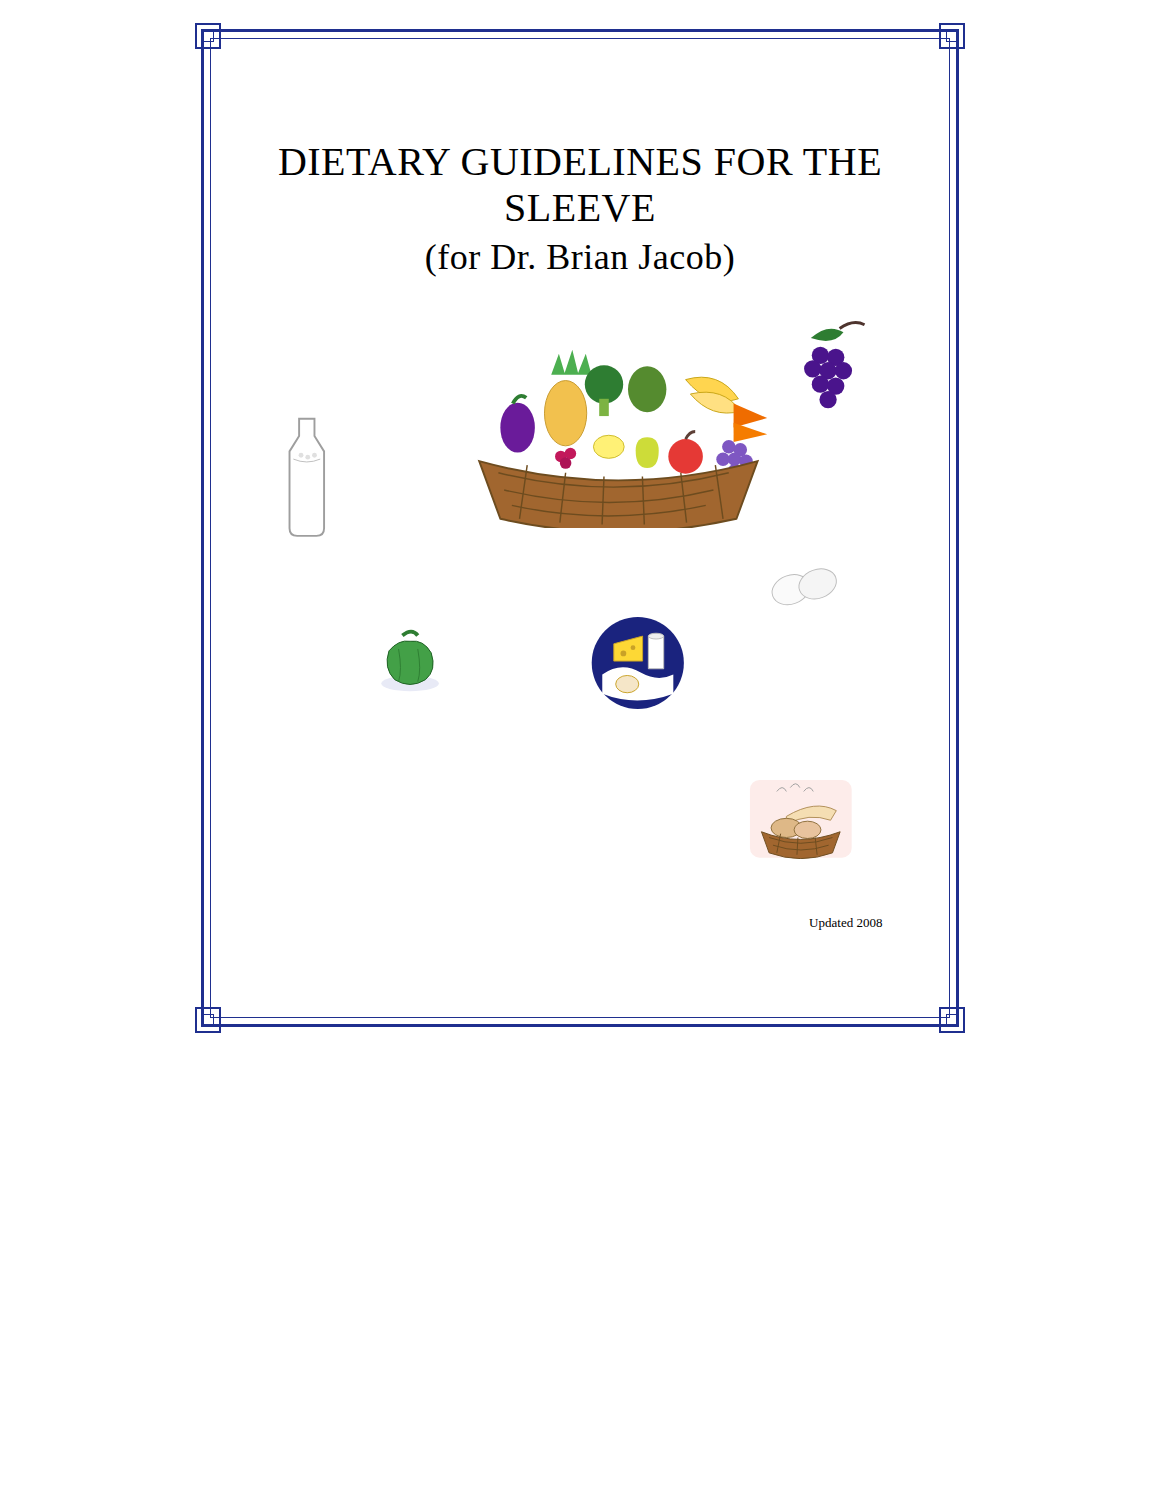DIETARY GUIDELINES FOR THE SLEEVE (for Dr. Brian Jacob)
Updated 2008